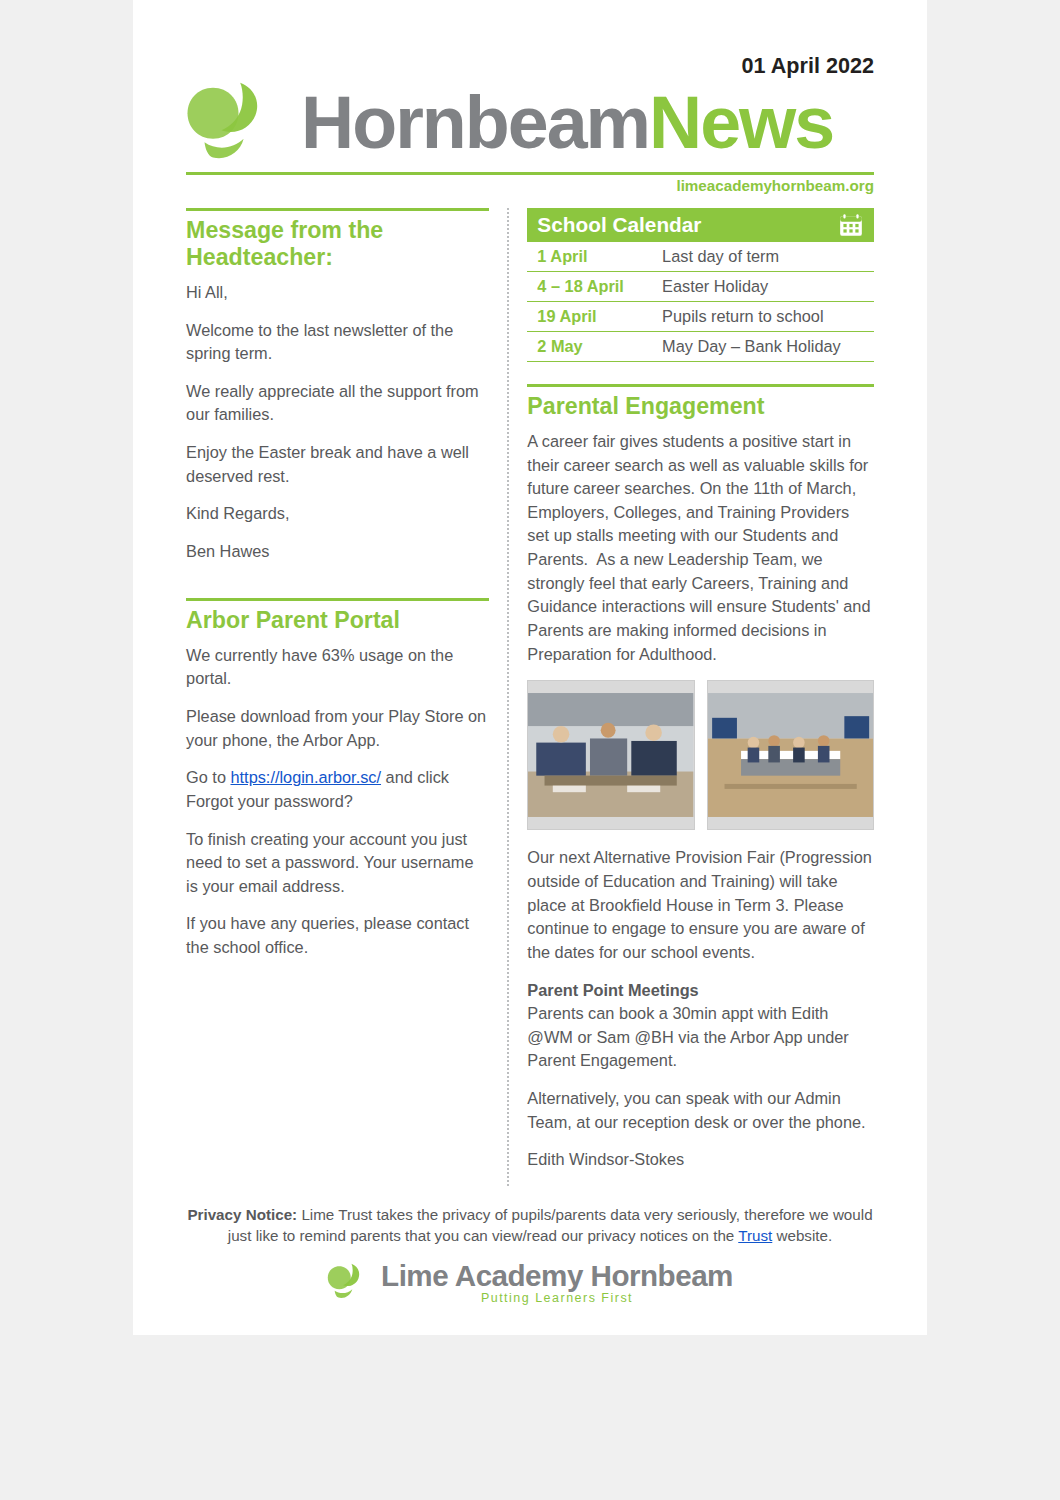01 April 2022
Hornbeam News
limeacademyhornbeam.org
Message from the Headteacher:
Hi All,
Welcome to the last newsletter of the spring term.
We really appreciate all the support from our families.
Enjoy the Easter break and have a well deserved rest.
Kind Regards,
Ben Hawes
Arbor Parent Portal
We currently have 63% usage on the portal.
Please download from your Play Store on your phone, the Arbor App.
Go to https://login.arbor.sc/ and click Forgot your password?
To finish creating your account you just need to set a password. Your username is your email address.
If you have any queries, please contact the school office.
School Calendar
| 1 April | Last day of term |
| 4 – 18 April | Easter Holiday |
| 19 April | Pupils return to school |
| 2 May | May Day – Bank Holiday |
Parental Engagement
A career fair gives students a positive start in their career search as well as valuable skills for future career searches. On the 11th of March, Employers, Colleges, and Training Providers set up stalls meeting with our Students and Parents. As a new Leadership Team, we strongly feel that early Careers, Training and Guidance interactions will ensure Students' and Parents are making informed decisions in Preparation for Adulthood.
Our next Alternative Provision Fair (Progression outside of Education and Training) will take place at Brookfield House in Term 3. Please continue to engage to ensure you are aware of the dates for our school events.
Parent Point Meetings
Parents can book a 30min appt with Edith @WM or Sam @BH via the Arbor App under Parent Engagement.
Alternatively, you can speak with our Admin Team, at our reception desk or over the phone.
Edith Windsor-Stokes
Privacy Notice: Lime Trust takes the privacy of pupils/parents data very seriously, therefore we would just like to remind parents that you can view/read our privacy notices on the Trust website.
Lime Academy Hornbeam Putting Learners First